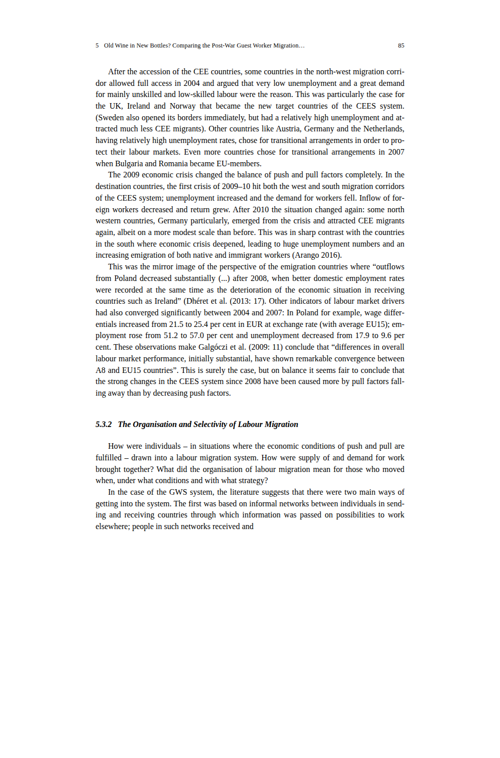5 Old Wine in New Bottles? Comparing the Post-War Guest Worker Migration… 85
After the accession of the CEE countries, some countries in the north-west migration corridor allowed full access in 2004 and argued that very low unemployment and a great demand for mainly unskilled and low-skilled labour were the reason. This was particularly the case for the UK, Ireland and Norway that became the new target countries of the CEES system. (Sweden also opened its borders immediately, but had a relatively high unemployment and attracted much less CEE migrants). Other countries like Austria, Germany and the Netherlands, having relatively high unemployment rates, chose for transitional arrangements in order to protect their labour markets. Even more countries chose for transitional arrangements in 2007 when Bulgaria and Romania became EU-members.
The 2009 economic crisis changed the balance of push and pull factors completely. In the destination countries, the first crisis of 2009–10 hit both the west and south migration corridors of the CEES system; unemployment increased and the demand for workers fell. Inflow of foreign workers decreased and return grew. After 2010 the situation changed again: some north western countries, Germany particularly, emerged from the crisis and attracted CEE migrants again, albeit on a more modest scale than before. This was in sharp contrast with the countries in the south where economic crisis deepened, leading to huge unemployment numbers and an increasing emigration of both native and immigrant workers (Arango 2016).
This was the mirror image of the perspective of the emigration countries where “outflows from Poland decreased substantially (...) after 2008, when better domestic employment rates were recorded at the same time as the deterioration of the economic situation in receiving countries such as Ireland” (Dhéret et al. (2013: 17). Other indicators of labour market drivers had also converged significantly between 2004 and 2007: In Poland for example, wage differentials increased from 21.5 to 25.4 per cent in EUR at exchange rate (with average EU15); employment rose from 51.2 to 57.0 per cent and unemployment decreased from 17.9 to 9.6 per cent. These observations make Galgóczi et al. (2009: 11) conclude that “differences in overall labour market performance, initially substantial, have shown remarkable convergence between A8 and EU15 countries”. This is surely the case, but on balance it seems fair to conclude that the strong changes in the CEES system since 2008 have been caused more by pull factors falling away than by decreasing push factors.
5.3.2 The Organisation and Selectivity of Labour Migration
How were individuals – in situations where the economic conditions of push and pull are fulfilled – drawn into a labour migration system. How were supply of and demand for work brought together? What did the organisation of labour migration mean for those who moved when, under what conditions and with what strategy?
In the case of the GWS system, the literature suggests that there were two main ways of getting into the system. The first was based on informal networks between individuals in sending and receiving countries through which information was passed on possibilities to work elsewhere; people in such networks received and